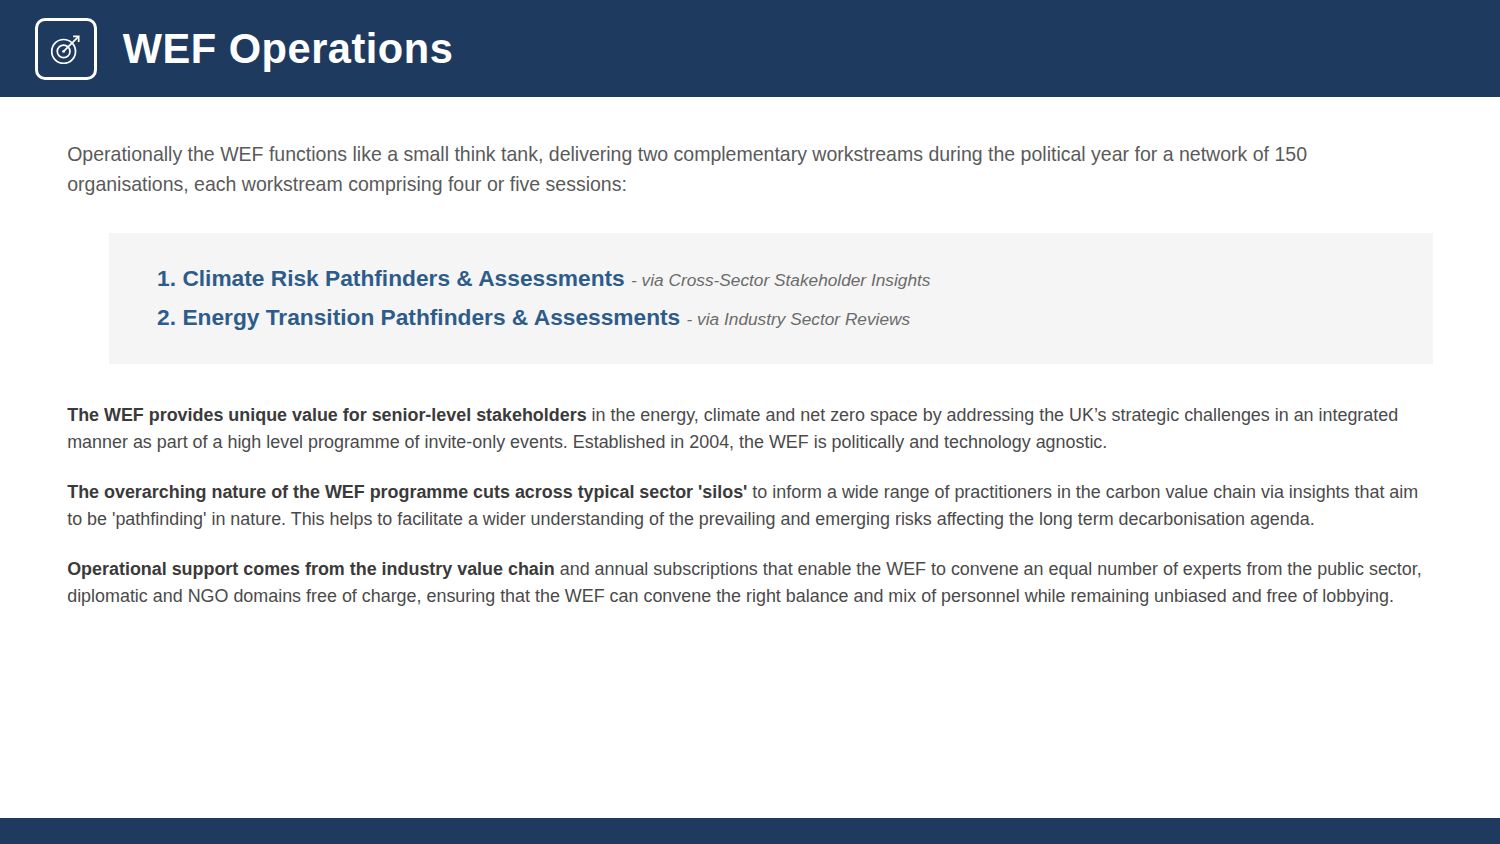WEF Operations
Operationally the WEF functions like a small think tank, delivering two complementary workstreams during the political year for a network of 150 organisations, each workstream comprising four or five sessions:
Climate Risk Pathfinders & Assessments - via Cross-Sector Stakeholder Insights
Energy Transition Pathfinders & Assessments - via Industry Sector Reviews
The WEF provides unique value for senior-level stakeholders in the energy, climate and net zero space by addressing the UK’s strategic challenges in an integrated manner as part of a high level programme of invite-only events. Established in 2004, the WEF is politically and technology agnostic.
The overarching nature of the WEF programme cuts across typical sector 'silos' to inform a wide range of practitioners in the carbon value chain via insights that aim to be 'pathfinding' in nature. This helps to facilitate a wider understanding of the prevailing and emerging risks affecting the long term decarbonisation agenda.
Operational support comes from the industry value chain and annual subscriptions that enable the WEF to convene an equal number of experts from the public sector, diplomatic and NGO domains free of charge, ensuring that the WEF can convene the right balance and mix of personnel while remaining unbiased and free of lobbying.